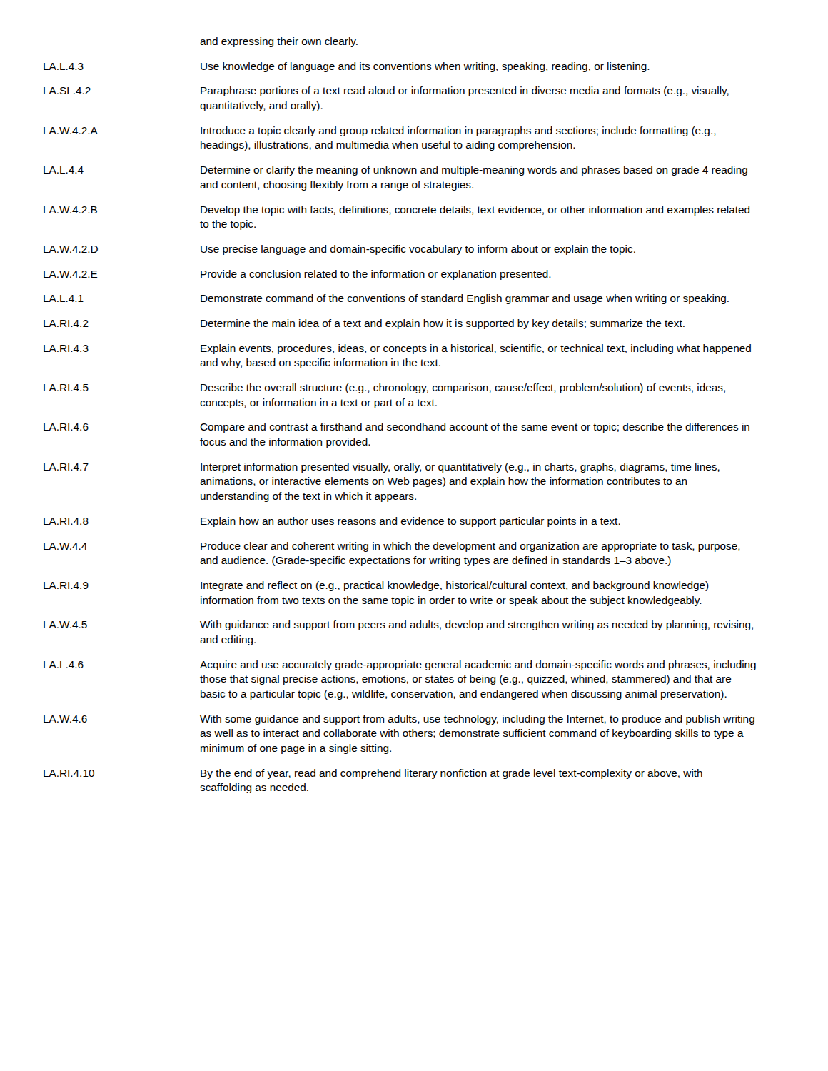and expressing their own clearly.
| LA.L.4.3 | Use knowledge of language and its conventions when writing, speaking, reading, or listening. |
| LA.SL.4.2 | Paraphrase portions of a text read aloud or information presented in diverse media and formats (e.g., visually, quantitatively, and orally). |
| LA.W.4.2.A | Introduce a topic clearly and group related information in paragraphs and sections; include formatting (e.g., headings), illustrations, and multimedia when useful to aiding comprehension. |
| LA.L.4.4 | Determine or clarify the meaning of unknown and multiple-meaning words and phrases based on grade 4 reading and content, choosing flexibly from a range of strategies. |
| LA.W.4.2.B | Develop the topic with facts, definitions, concrete details, text evidence, or other information and examples related to the topic. |
| LA.W.4.2.D | Use precise language and domain-specific vocabulary to inform about or explain the topic. |
| LA.W.4.2.E | Provide a conclusion related to the information or explanation presented. |
| LA.L.4.1 | Demonstrate command of the conventions of standard English grammar and usage when writing or speaking. |
| LA.RI.4.2 | Determine the main idea of a text and explain how it is supported by key details; summarize the text. |
| LA.RI.4.3 | Explain events, procedures, ideas, or concepts in a historical, scientific, or technical text, including what happened and why, based on specific information in the text. |
| LA.RI.4.5 | Describe the overall structure (e.g., chronology, comparison, cause/effect, problem/solution) of events, ideas, concepts, or information in a text or part of a text. |
| LA.RI.4.6 | Compare and contrast a firsthand and secondhand account of the same event or topic; describe the differences in focus and the information provided. |
| LA.RI.4.7 | Interpret information presented visually, orally, or quantitatively (e.g., in charts, graphs, diagrams, time lines, animations, or interactive elements on Web pages) and explain how the information contributes to an understanding of the text in which it appears. |
| LA.RI.4.8 | Explain how an author uses reasons and evidence to support particular points in a text. |
| LA.W.4.4 | Produce clear and coherent writing in which the development and organization are appropriate to task, purpose, and audience. (Grade-specific expectations for writing types are defined in standards 1–3 above.) |
| LA.RI.4.9 | Integrate and reflect on (e.g., practical knowledge, historical/cultural context, and background knowledge) information from two texts on the same topic in order to write or speak about the subject knowledgeably. |
| LA.W.4.5 | With guidance and support from peers and adults, develop and strengthen writing as needed by planning, revising, and editing. |
| LA.L.4.6 | Acquire and use accurately grade-appropriate general academic and domain-specific words and phrases, including those that signal precise actions, emotions, or states of being (e.g., quizzed, whined, stammered) and that are basic to a particular topic (e.g., wildlife, conservation, and endangered when discussing animal preservation). |
| LA.W.4.6 | With some guidance and support from adults, use technology, including the Internet, to produce and publish writing as well as to interact and collaborate with others; demonstrate sufficient command of keyboarding skills to type a minimum of one page in a single sitting. |
| LA.RI.4.10 | By the end of year, read and comprehend literary nonfiction at grade level text-complexity or above, with scaffolding as needed. |